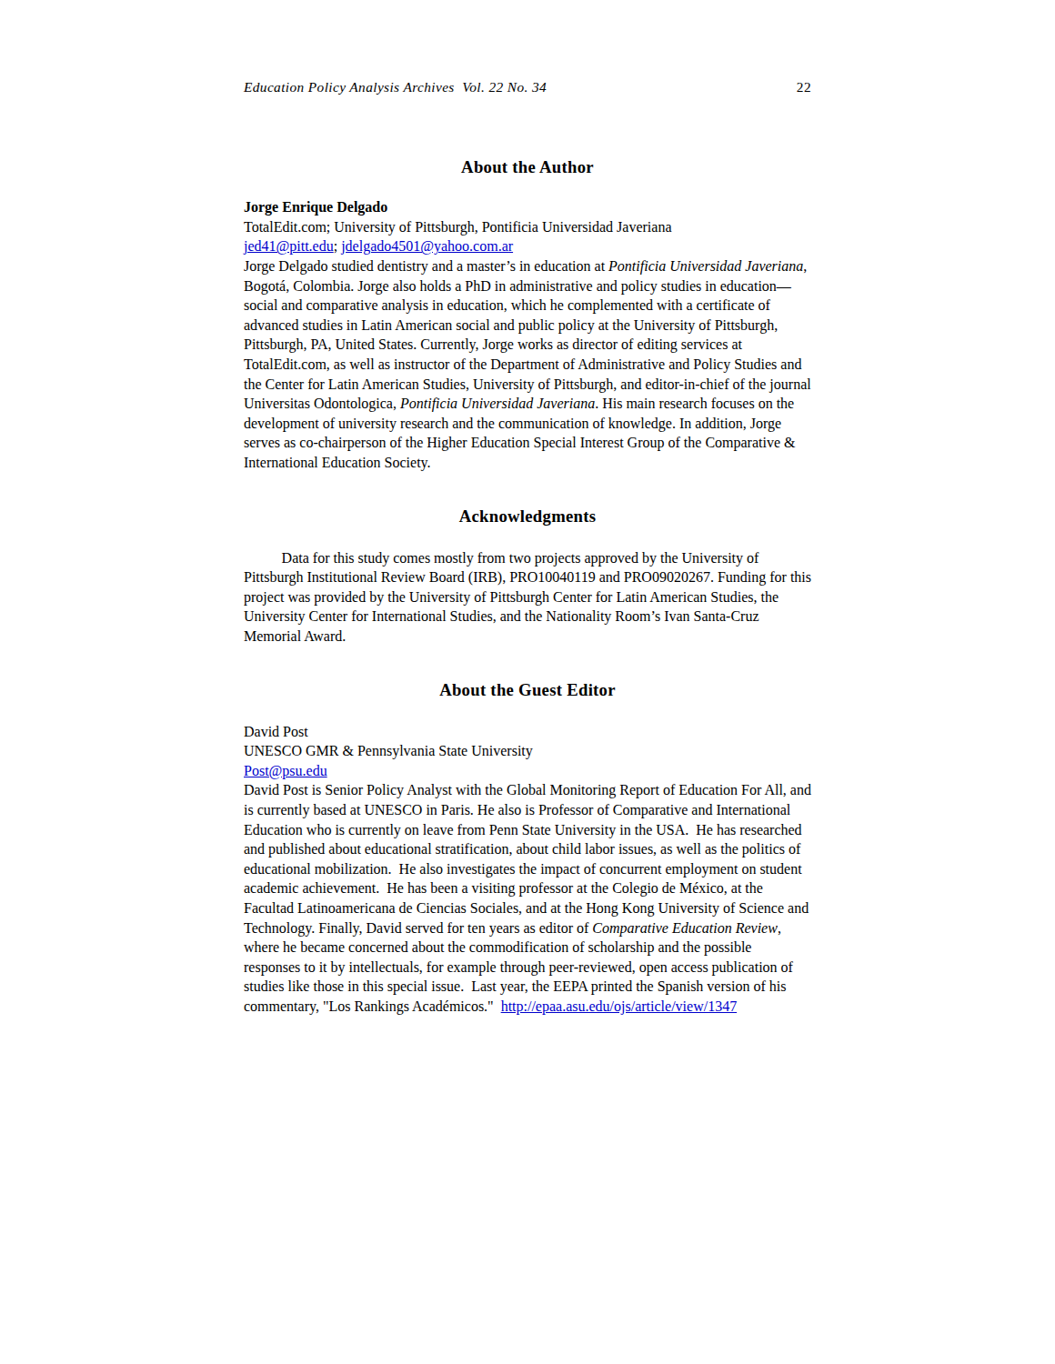Education Policy Analysis Archives Vol. 22 No. 34 22
About the Author
Jorge Enrique Delgado
TotalEdit.com; University of Pittsburgh, Pontificia Universidad Javeriana
jed41@pitt.edu; jdelgado4501@yahoo.com.ar
Jorge Delgado studied dentistry and a master’s in education at Pontificia Universidad Javeriana, Bogotá, Colombia. Jorge also holds a PhD in administrative and policy studies in education—social and comparative analysis in education, which he complemented with a certificate of advanced studies in Latin American social and public policy at the University of Pittsburgh, Pittsburgh, PA, United States. Currently, Jorge works as director of editing services at TotalEdit.com, as well as instructor of the Department of Administrative and Policy Studies and the Center for Latin American Studies, University of Pittsburgh, and editor-in-chief of the journal Universitas Odontologica, Pontificia Universidad Javeriana. His main research focuses on the development of university research and the communication of knowledge. In addition, Jorge serves as co-chairperson of the Higher Education Special Interest Group of the Comparative & International Education Society.
Acknowledgments
Data for this study comes mostly from two projects approved by the University of Pittsburgh Institutional Review Board (IRB), PRO10040119 and PRO09020267. Funding for this project was provided by the University of Pittsburgh Center for Latin American Studies, the University Center for International Studies, and the Nationality Room’s Ivan Santa-Cruz Memorial Award.
About the Guest Editor
David Post
UNESCO GMR & Pennsylvania State University
Post@psu.edu
David Post is Senior Policy Analyst with the Global Monitoring Report of Education For All, and is currently based at UNESCO in Paris. He also is Professor of Comparative and International Education who is currently on leave from Penn State University in the USA. He has researched and published about educational stratification, about child labor issues, as well as the politics of educational mobilization. He also investigates the impact of concurrent employment on student academic achievement. He has been a visiting professor at the Colegio de México, at the Facultad Latinoamericana de Ciencias Sociales, and at the Hong Kong University of Science and Technology. Finally, David served for ten years as editor of Comparative Education Review, where he became concerned about the commodification of scholarship and the possible responses to it by intellectuals, for example through peer-reviewed, open access publication of studies like those in this special issue. Last year, the EEPA printed the Spanish version of his commentary, "Los Rankings Académicos." http://epaa.asu.edu/ojs/article/view/1347